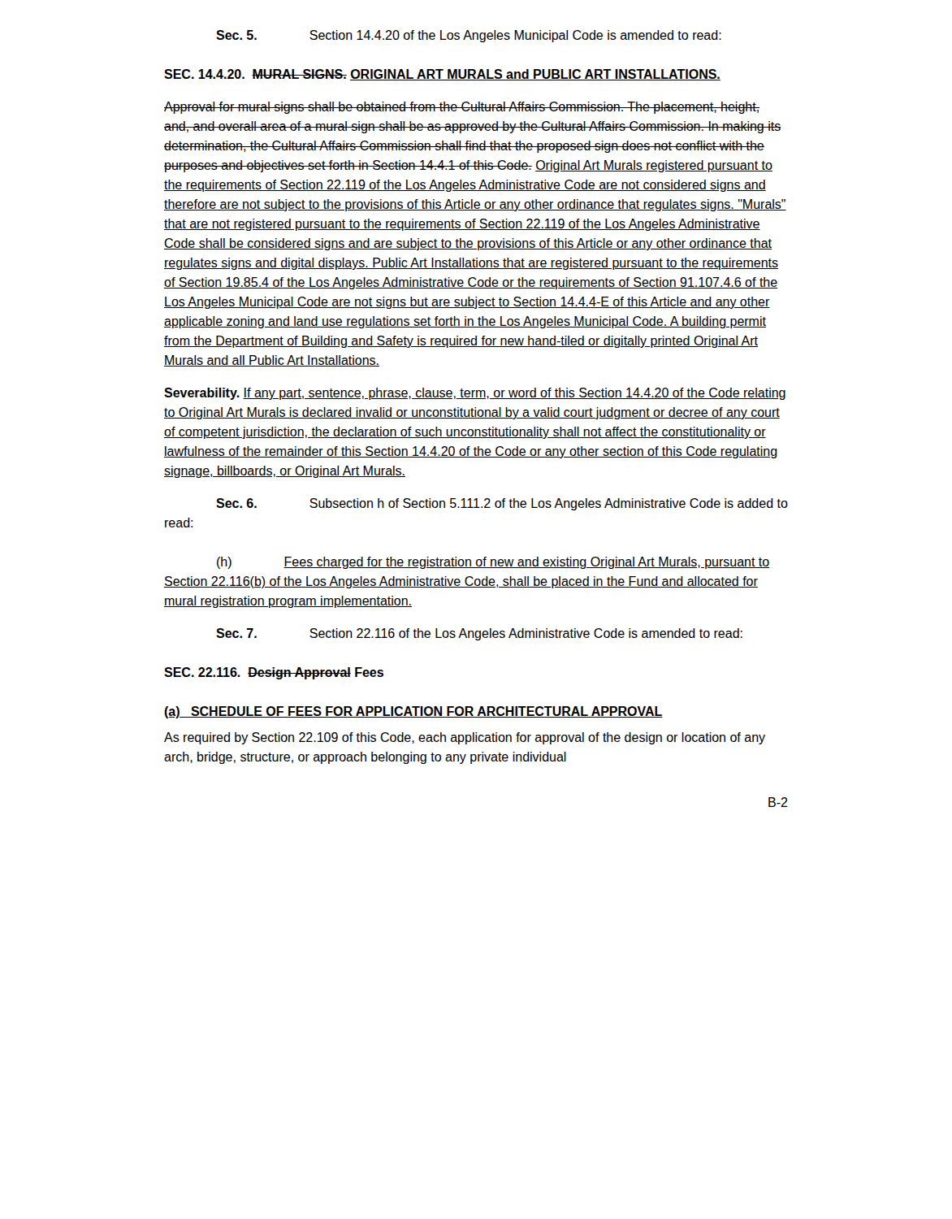Sec. 5. Section 14.4.20 of the Los Angeles Municipal Code is amended to read:
SEC. 14.4.20. MURAL SIGNS. ORIGINAL ART MURALS and PUBLIC ART INSTALLATIONS.
Approval for mural signs shall be obtained from the Cultural Affairs Commission. The placement, height, and, and overall area of a mural sign shall be as approved by the Cultural Affairs Commission. In making its determination, the Cultural Affairs Commission shall find that the proposed sign does not conflict with the purposes and objectives set forth in Section 14.4.1 of this Code. Original Art Murals registered pursuant to the requirements of Section 22.119 of the Los Angeles Administrative Code are not considered signs and therefore are not subject to the provisions of this Article or any other ordinance that regulates signs. "Murals" that are not registered pursuant to the requirements of Section 22.119 of the Los Angeles Administrative Code shall be considered signs and are subject to the provisions of this Article or any other ordinance that regulates signs and digital displays. Public Art Installations that are registered pursuant to the requirements of Section 19.85.4 of the Los Angeles Administrative Code or the requirements of Section 91.107.4.6 of the Los Angeles Municipal Code are not signs but are subject to Section 14.4.4-E of this Article and any other applicable zoning and land use regulations set forth in the Los Angeles Municipal Code. A building permit from the Department of Building and Safety is required for new hand-tiled or digitally printed Original Art Murals and all Public Art Installations.
Severability. If any part, sentence, phrase, clause, term, or word of this Section 14.4.20 of the Code relating to Original Art Murals is declared invalid or unconstitutional by a valid court judgment or decree of any court of competent jurisdiction, the declaration of such unconstitutionality shall not affect the constitutionality or lawfulness of the remainder of this Section 14.4.20 of the Code or any other section of this Code regulating signage, billboards, or Original Art Murals.
Sec. 6. Subsection h of Section 5.111.2 of the Los Angeles Administrative Code is added to read:
(h) Fees charged for the registration of new and existing Original Art Murals, pursuant to Section 22.116(b) of the Los Angeles Administrative Code, shall be placed in the Fund and allocated for mural registration program implementation.
Sec. 7. Section 22.116 of the Los Angeles Administrative Code is amended to read:
SEC. 22.116. Design Approval Fees
(a) SCHEDULE OF FEES FOR APPLICATION FOR ARCHITECTURAL APPROVAL
As required by Section 22.109 of this Code, each application for approval of the design or location of any arch, bridge, structure, or approach belonging to any private individual
B-2